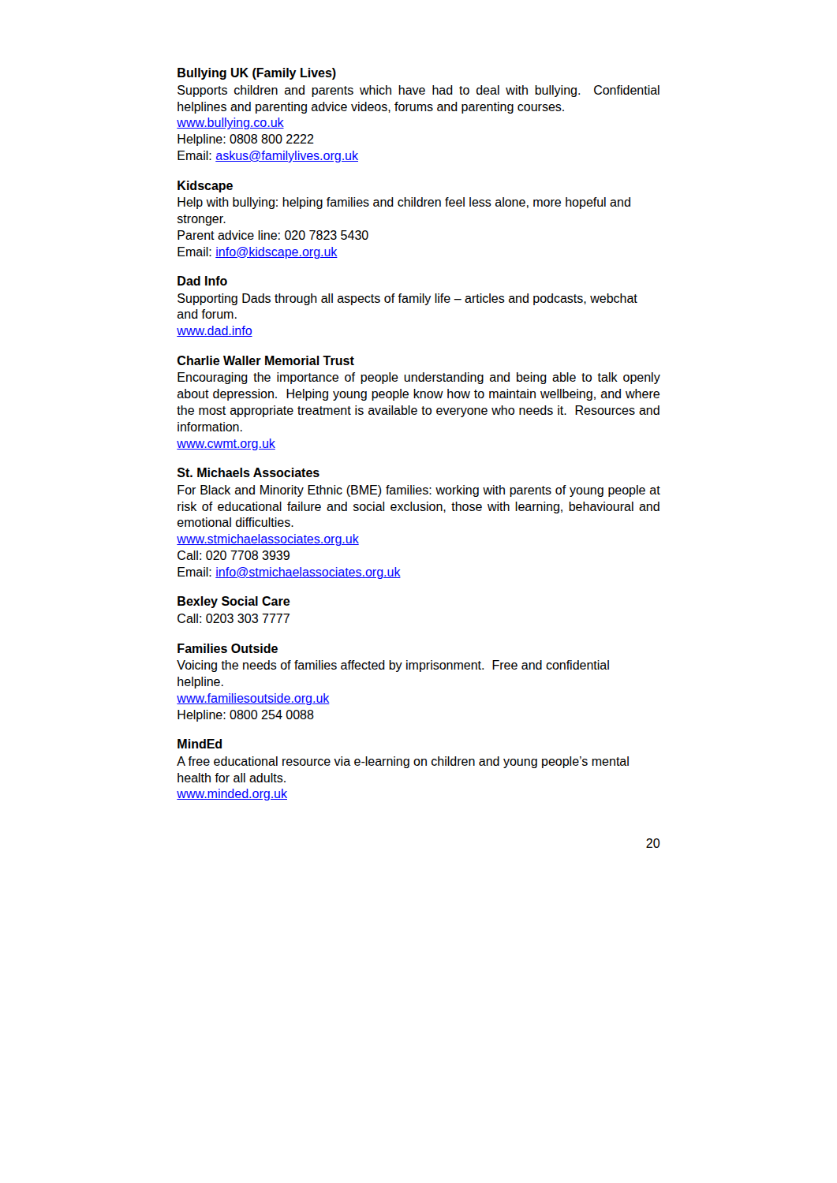Bullying UK (Family Lives)
Supports children and parents which have had to deal with bullying. Confidential helplines and parenting advice videos, forums and parenting courses.
www.bullying.co.uk
Helpline: 0808 800 2222
Email: askus@familylives.org.uk
Kidscape
Help with bullying: helping families and children feel less alone, more hopeful and stronger.
Parent advice line: 020 7823 5430
Email: info@kidscape.org.uk
Dad Info
Supporting Dads through all aspects of family life – articles and podcasts, webchat and forum.
www.dad.info
Charlie Waller Memorial Trust
Encouraging the importance of people understanding and being able to talk openly about depression. Helping young people know how to maintain wellbeing, and where the most appropriate treatment is available to everyone who needs it. Resources and information.
www.cwmt.org.uk
St. Michaels Associates
For Black and Minority Ethnic (BME) families: working with parents of young people at risk of educational failure and social exclusion, those with learning, behavioural and emotional difficulties.
www.stmichaelassociates.org.uk
Call: 020 7708 3939
Email: info@stmichaelassociates.org.uk
Bexley Social Care
Call: 0203 303 7777
Families Outside
Voicing the needs of families affected by imprisonment. Free and confidential helpline.
www.familiesoutside.org.uk
Helpline: 0800 254 0088
MindEd
A free educational resource via e-learning on children and young people’s mental health for all adults.
www.minded.org.uk
20